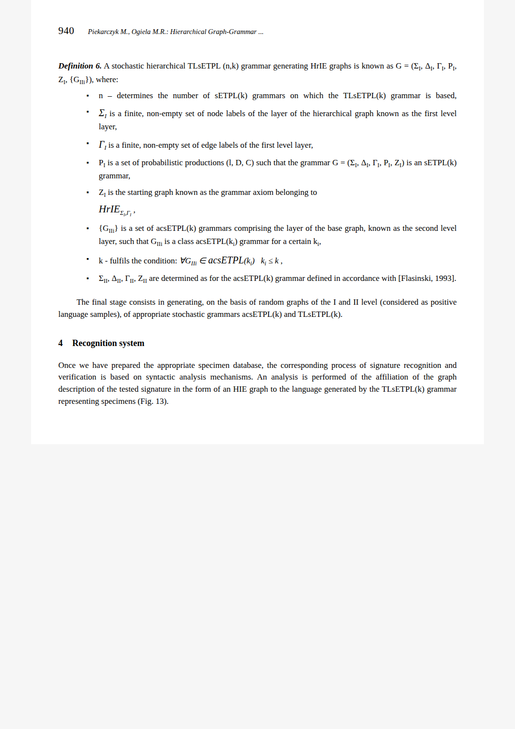940
Piekarczyk M., Ogiela M.R.: Hierarchical Graph-Grammar ...
Definition 6. A stochastic hierarchical TLsETPL (n,k) grammar generating HrIE graphs is known as G = (ΣI, ΔI, ΓI, PI, ZI, {GIIi}), where:
n – determines the number of sETPL(k) grammars on which the TLsETPL(k) grammar is based,
ΣI is a finite, non-empty set of node labels of the layer of the hierarchical graph known as the first level layer,
ΓI is a finite, non-empty set of edge labels of the first level layer,
PI is a set of probabilistic productions (l, D, C) such that the grammar G = (ΣI, ΔI, ΓI, PI, ZI) is an sETPL(k) grammar,
ZI is the starting graph known as the grammar axiom belonging to HrIEΣI,ΓI ,
{GIIi} is a set of acsETPL(k) grammars comprising the layer of the base graph, known as the second level layer, such that GIIi is a class acsETPL(ki) grammar for a certain ki,
k - fulfils the condition: ∀GIIi ∈ acsETPL(ki) ki ≤ k ,
ΣII, ΔII, ΓII, ZII are determined as for the acsETPL(k) grammar defined in accordance with [Flasinski, 1993].
The final stage consists in generating, on the basis of random graphs of the I and II level (considered as positive language samples), of appropriate stochastic grammars acsETPL(k) and TLsETPL(k).
4 Recognition system
Once we have prepared the appropriate specimen database, the corresponding process of signature recognition and verification is based on syntactic analysis mechanisms. An analysis is performed of the affiliation of the graph description of the tested signature in the form of an HIE graph to the language generated by the TLsETPL(k) grammar representing specimens (Fig. 13).